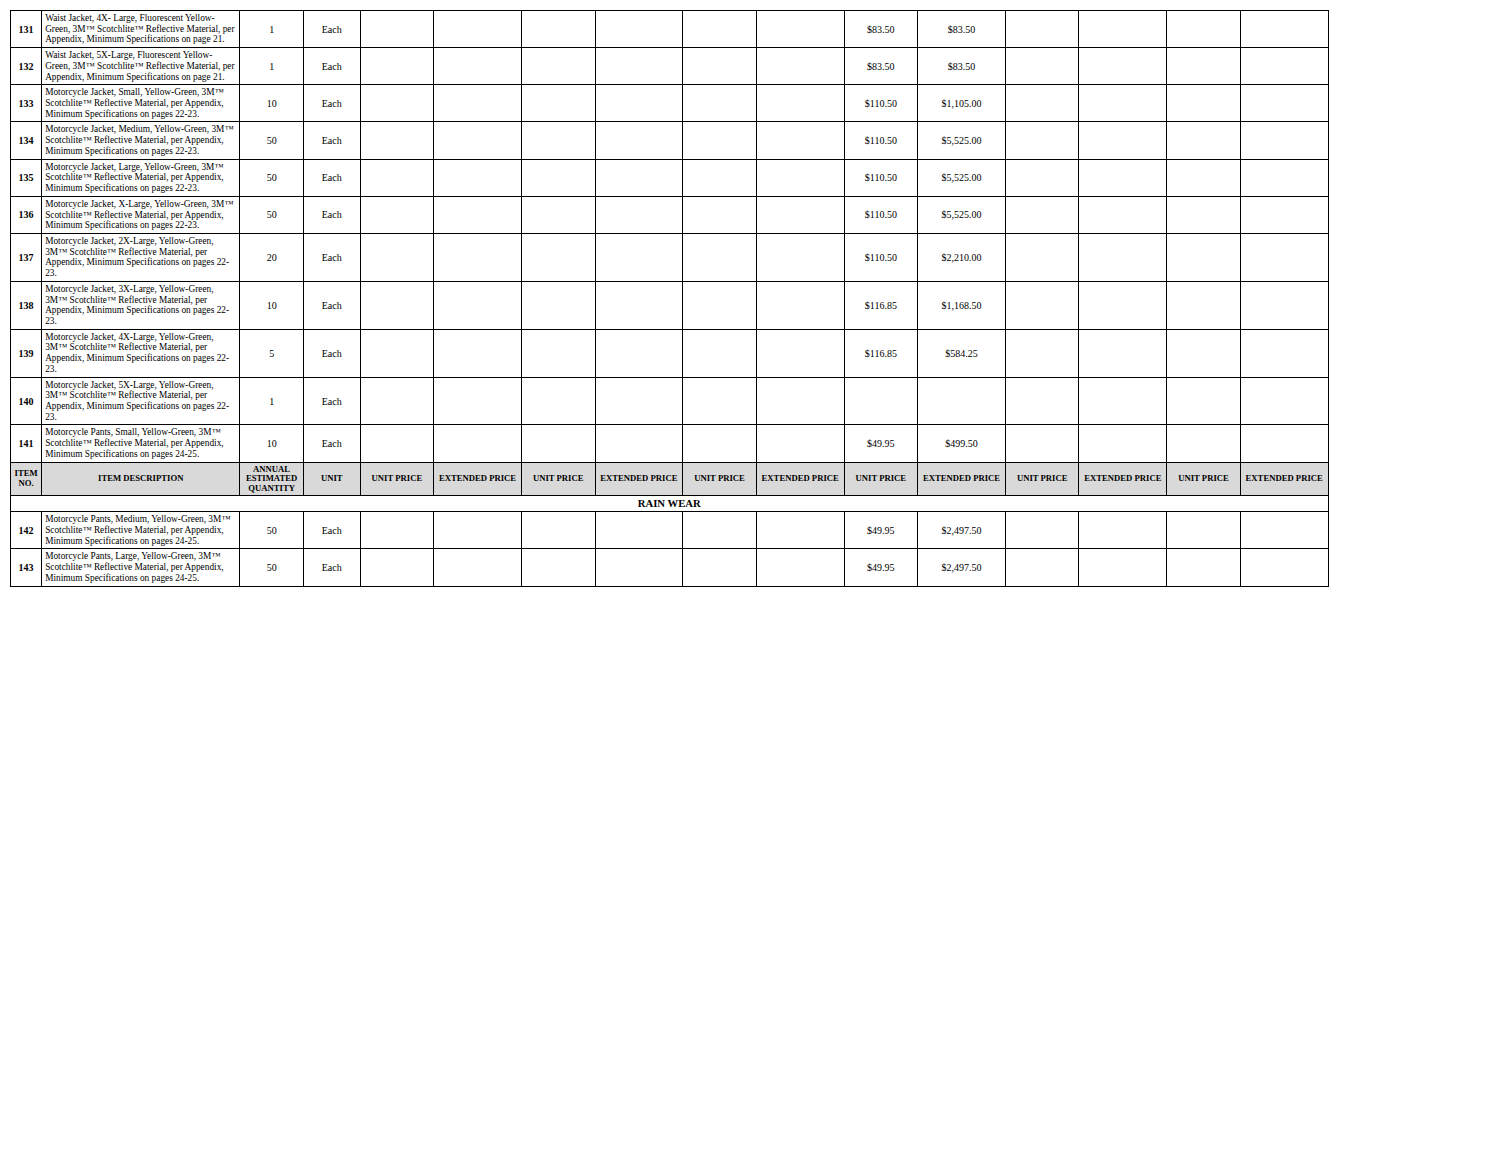| 131 | Waist Jacket, 4X- Large, Fluorescent Yellow- Green, 3M™ Scotchlite™ Reflective Material, per Appendix, Minimum Specifications on page 21. | 1 | Each | | | | | | | $83.50 | $83.50 | | | | |
| 132 | Waist Jacket, 5X-Large, Fluorescent Yellow- Green, 3M™ Scotchlite™ Reflective Material, per Appendix, Minimum Specifications on page 21. | 1 | Each | | | | | | | $83.50 | $83.50 | | | | |
| 133 | Motorcycle Jacket, Small, Yellow-Green, 3M™ Scotchlite™ Reflective Material, per Appendix, Minimum Specifications on pages 22-23. | 10 | Each | | | | | | | $110.50 | $1,105.00 | | | | |
| 134 | Motorcycle Jacket, Medium, Yellow-Green, 3M™ Scotchlite™ Reflective Material, per Appendix, Minimum Specifications on pages 22-23. | 50 | Each | | | | | | | $110.50 | $5,525.00 | | | | |
| 135 | Motorcycle Jacket, Large, Yellow-Green, 3M™ Scotchlite™ Reflective Material, per Appendix, Minimum Specifications on pages 22-23. | 50 | Each | | | | | | | $110.50 | $5,525.00 | | | | |
| 136 | Motorcycle Jacket, X-Large, Yellow-Green, 3M™ Scotchlite™ Reflective Material, per Appendix, Minimum Specifications on pages 22-23. | 50 | Each | | | | | | | $110.50 | $5,525.00 | | | | |
| 137 | Motorcycle Jacket, 2X-Large, Yellow-Green, 3M™ Scotchlite™ Reflective Material, per Appendix, Minimum Specifications on pages 22-23. | 20 | Each | | | | | | | $110.50 | $2,210.00 | | | | |
| 138 | Motorcycle Jacket, 3X-Large, Yellow-Green, 3M™ Scotchlite™ Reflective Material, per Appendix, Minimum Specifications on pages 22-23. | 10 | Each | | | | | | | $116.85 | $1,168.50 | | | | |
| 139 | Motorcycle Jacket, 4X-Large, Yellow-Green, 3M™ Scotchlite™ Reflective Material, per Appendix, Minimum Specifications on pages 22-23. | 5 | Each | | | | | | | $116.85 | $584.25 | | | | |
| 140 | Motorcycle Jacket, 5X-Large, Yellow-Green, 3M™ Scotchlite™ Reflective Material, per Appendix, Minimum Specifications on pages 22-23. | 1 | Each | | | | | | | | | | | | |
| 141 | Motorcycle Pants, Small, Yellow-Green, 3M™ Scotchlite™ Reflective Material, per Appendix, Minimum Specifications on pages 24-25. | 10 | Each | | | | | | | $49.95 | $499.50 | | | | |
| ITEM NO. | ITEM DESCRIPTION | ANNUAL ESTIMATED QUANTITY | UNIT | UNIT PRICE | EXTENDED PRICE | UNIT PRICE | EXTENDED PRICE | UNIT PRICE | EXTENDED PRICE | UNIT PRICE | EXTENDED PRICE | UNIT PRICE | EXTENDED PRICE | UNIT PRICE | EXTENDED PRICE |
| RAIN WEAR |
| 142 | Motorcycle Pants, Medium, Yellow-Green, 3M™ Scotchlite™ Reflective Material, per Appendix, Minimum Specifications on pages 24-25. | 50 | Each | | | | | | | $49.95 | $2,497.50 | | | | |
| 143 | Motorcycle Pants, Large, Yellow-Green, 3M™ Scotchlite™ Reflective Material, per Appendix, Minimum Specifications on pages 24-25. | 50 | Each | | | | | | | $49.95 | $2,497.50 | | | | |